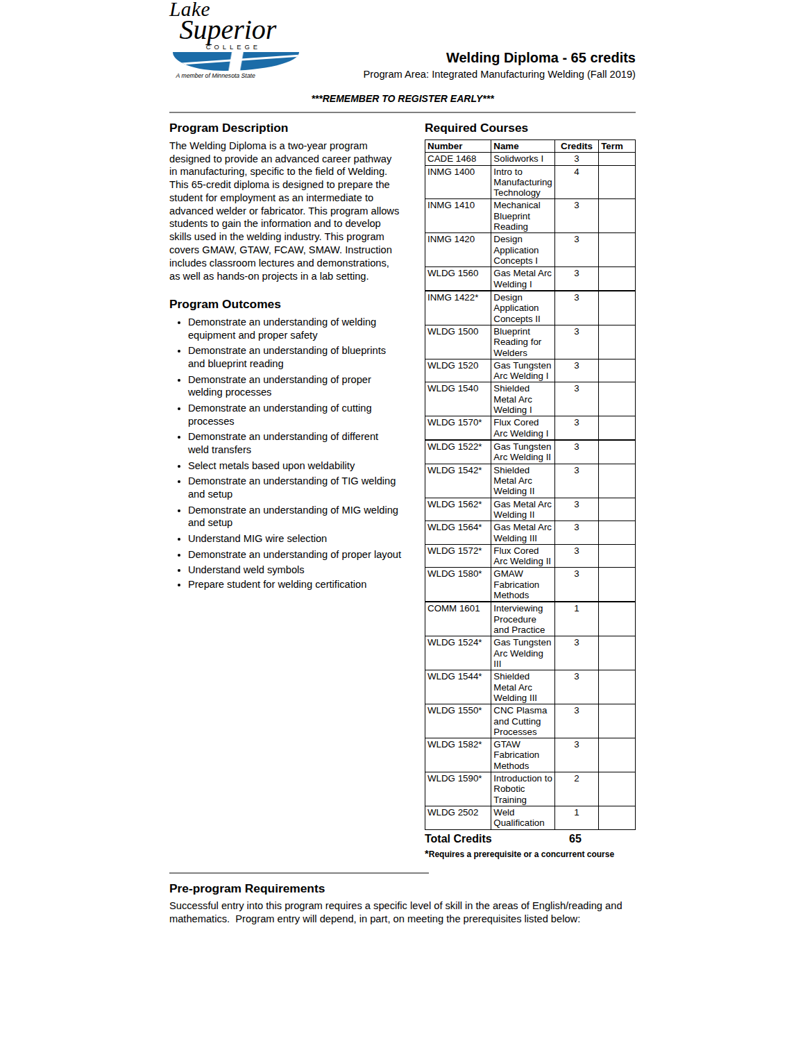Lake Superior COLLEGE
A member of Minnesota State
Welding Diploma - 65 credits
Program Area: Integrated Manufacturing Welding (Fall 2019)
***REMEMBER TO REGISTER EARLY***
Program Description
The Welding Diploma is a two-year program designed to provide an advanced career pathway in manufacturing, specific to the field of Welding. This 65-credit diploma is designed to prepare the student for employment as an intermediate to advanced welder or fabricator. This program allows students to gain the information and to develop skills used in the welding industry. This program covers GMAW, GTAW, FCAW, SMAW. Instruction includes classroom lectures and demonstrations, as well as hands-on projects in a lab setting.
Program Outcomes
Demonstrate an understanding of welding equipment and proper safety
Demonstrate an understanding of blueprints and blueprint reading
Demonstrate an understanding of proper welding processes
Demonstrate an understanding of cutting processes
Demonstrate an understanding of different weld transfers
Select metals based upon weldability
Demonstrate an understanding of TIG welding and setup
Demonstrate an understanding of MIG welding and setup
Understand MIG wire selection
Demonstrate an understanding of proper layout
Understand weld symbols
Prepare student for welding certification
Required Courses
| Number | Name | Credits | Term |
| --- | --- | --- | --- |
| CADE 1468 | Solidworks I | 3 | |
| INMG 1400 | Intro to Manufacturing Technology | 4 | |
| INMG 1410 | Mechanical Blueprint Reading | 3 | |
| INMG 1420 | Design Application Concepts I | 3 | |
| WLDG 1560 | Gas Metal Arc Welding I | 3 | |
| INMG 1422* | Design Application Concepts II | 3 | |
| WLDG 1500 | Blueprint Reading for Welders | 3 | |
| WLDG 1520 | Gas Tungsten Arc Welding I | 3 | |
| WLDG 1540 | Shielded Metal Arc Welding I | 3 | |
| WLDG 1570* | Flux Cored Arc Welding I | 3 | |
| WLDG 1522* | Gas Tungsten Arc Welding II | 3 | |
| WLDG 1542* | Shielded Metal Arc Welding II | 3 | |
| WLDG 1562* | Gas Metal Arc Welding II | 3 | |
| WLDG 1564* | Gas Metal Arc Welding III | 3 | |
| WLDG 1572* | Flux Cored Arc Welding II | 3 | |
| WLDG 1580* | GMAW Fabrication Methods | 3 | |
| COMM 1601 | Interviewing Procedure and Practice | 1 | |
| WLDG 1524* | Gas Tungsten Arc Welding III | 3 | |
| WLDG 1544* | Shielded Metal Arc Welding III | 3 | |
| WLDG 1550* | CNC Plasma and Cutting Processes | 3 | |
| WLDG 1582* | GTAW Fabrication Methods | 3 | |
| WLDG 1590* | Introduction to Robotic Training | 2 | |
| WLDG 2502 | Weld Qualification | 1 | |
Total Credits 65
*Requires a prerequisite or a concurrent course
Pre-program Requirements
Successful entry into this program requires a specific level of skill in the areas of English/reading and mathematics. Program entry will depend, in part, on meeting the prerequisites listed below: